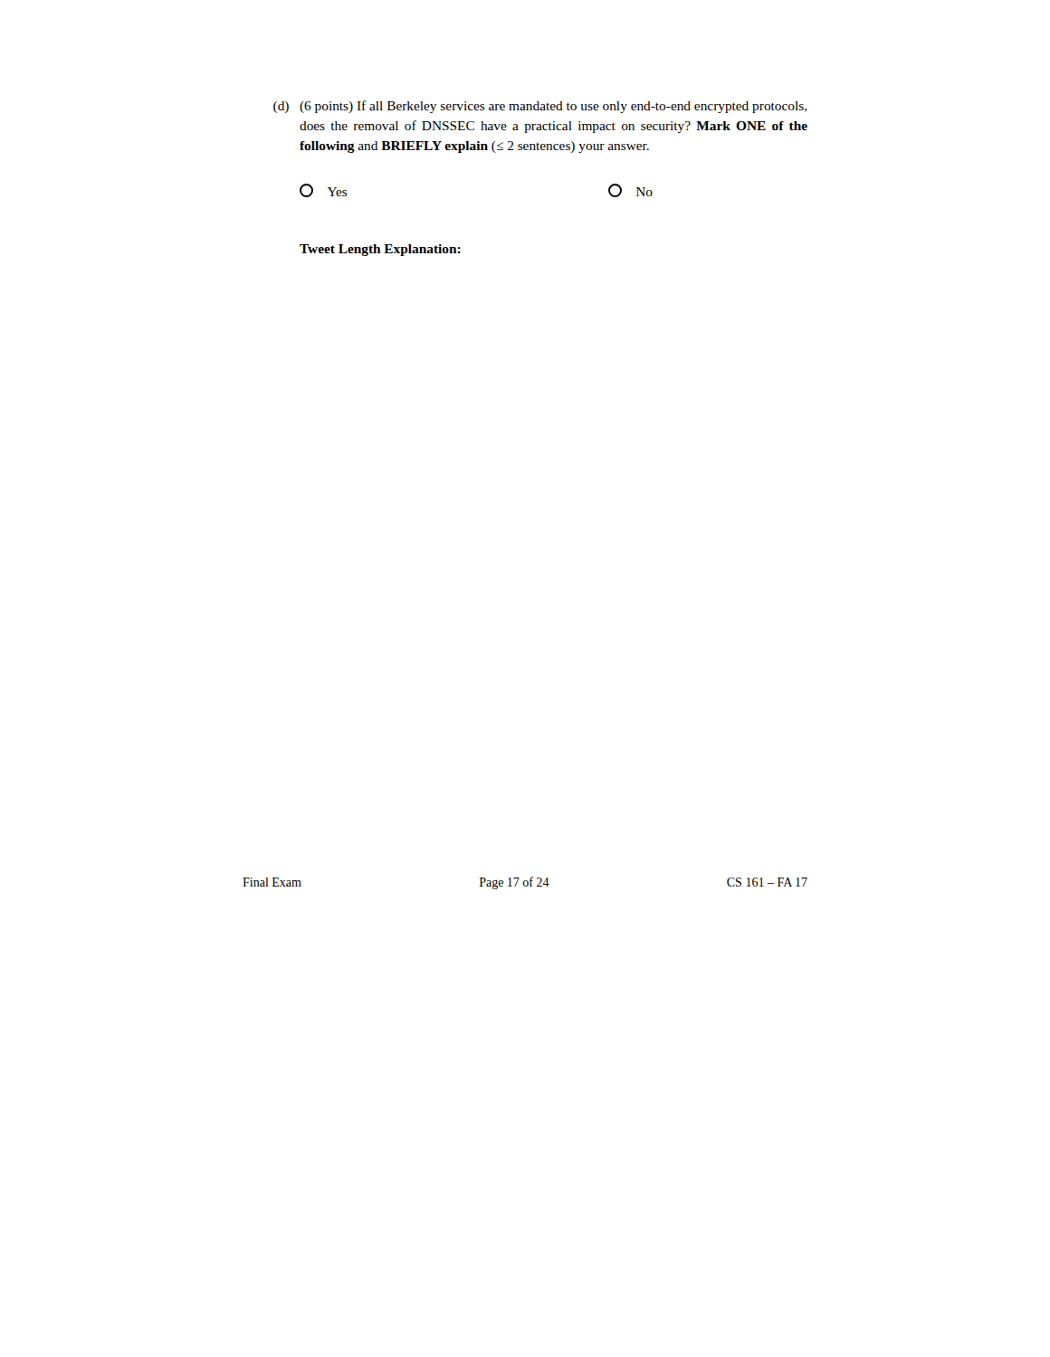(d)
(6 points) If all Berkeley services are mandated to use only end-to-end encrypted protocols, does the removal of DNSSEC have a practical impact on security? Mark ONE of the following and BRIEFLY explain (≤ 2 sentences) your answer.
Yes
No
Tweet Length Explanation:
Final Exam
Page 17 of 24
CS 161 – FA 17